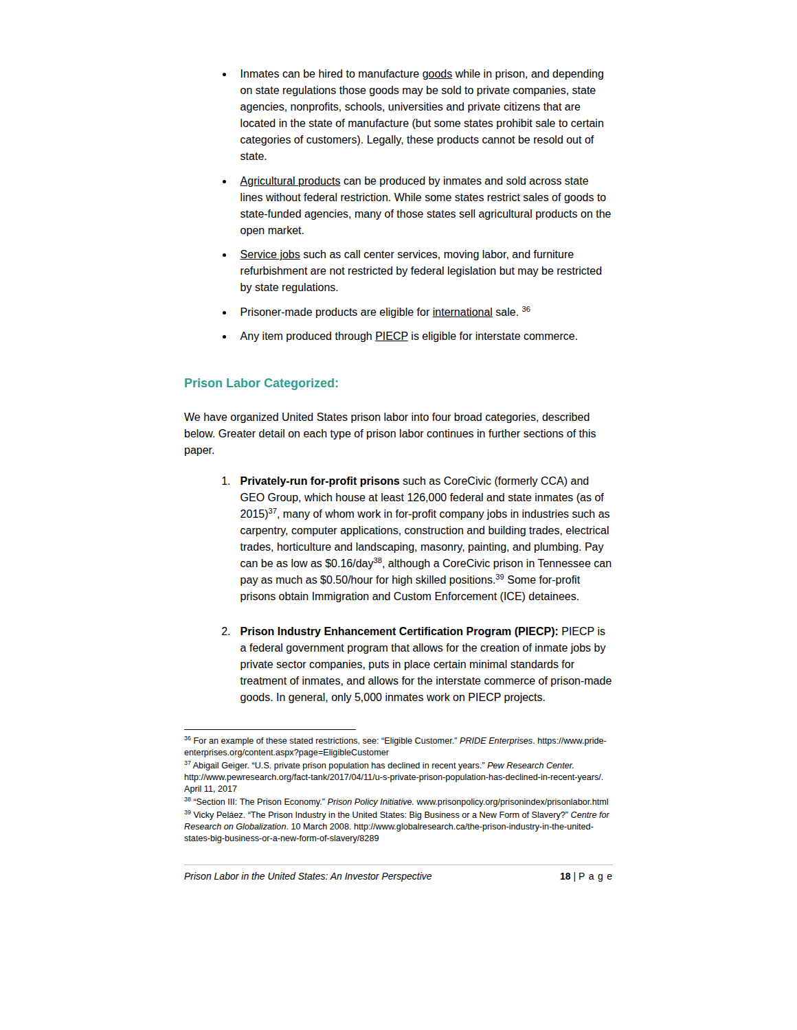Inmates can be hired to manufacture goods while in prison, and depending on state regulations those goods may be sold to private companies, state agencies, nonprofits, schools, universities and private citizens that are located in the state of manufacture (but some states prohibit sale to certain categories of customers). Legally, these products cannot be resold out of state.
Agricultural products can be produced by inmates and sold across state lines without federal restriction. While some states restrict sales of goods to state-funded agencies, many of those states sell agricultural products on the open market.
Service jobs such as call center services, moving labor, and furniture refurbishment are not restricted by federal legislation but may be restricted by state regulations.
Prisoner-made products are eligible for international sale. 36
Any item produced through PIECP is eligible for interstate commerce.
Prison Labor Categorized:
We have organized United States prison labor into four broad categories, described below. Greater detail on each type of prison labor continues in further sections of this paper.
Privately-run for-profit prisons such as CoreCivic (formerly CCA) and GEO Group, which house at least 126,000 federal and state inmates (as of 2015)37, many of whom work in for-profit company jobs in industries such as carpentry, computer applications, construction and building trades, electrical trades, horticulture and landscaping, masonry, painting, and plumbing. Pay can be as low as $0.16/day38, although a CoreCivic prison in Tennessee can pay as much as $0.50/hour for high skilled positions.39 Some for-profit prisons obtain Immigration and Custom Enforcement (ICE) detainees.
Prison Industry Enhancement Certification Program (PIECP): PIECP is a federal government program that allows for the creation of inmate jobs by private sector companies, puts in place certain minimal standards for treatment of inmates, and allows for the interstate commerce of prison-made goods. In general, only 5,000 inmates work on PIECP projects.
36 For an example of these stated restrictions, see: “Eligible Customer.” PRIDE Enterprises. https://www.pride-enterprises.org/content.aspx?page=EligibleCustomer
37 Abigail Geiger. “U.S. private prison population has declined in recent years.” Pew Research Center. http://www.pewresearch.org/fact-tank/2017/04/11/u-s-private-prison-population-has-declined-in-recent-years/. April 11, 2017
38 “Section III: The Prison Economy.” Prison Policy Initiative. www.prisonpolicy.org/prisonindex/prisonlabor.html
39 Vicky Peláez. “The Prison Industry in the United States: Big Business or a New Form of Slavery?” Centre for Research on Globalization. 10 March 2008. http://www.globalresearch.ca/the-prison-industry-in-the-united-states-big-business-or-a-new-form-of-slavery/8289
Prison Labor in the United States: An Investor Perspective 18 | P a g e